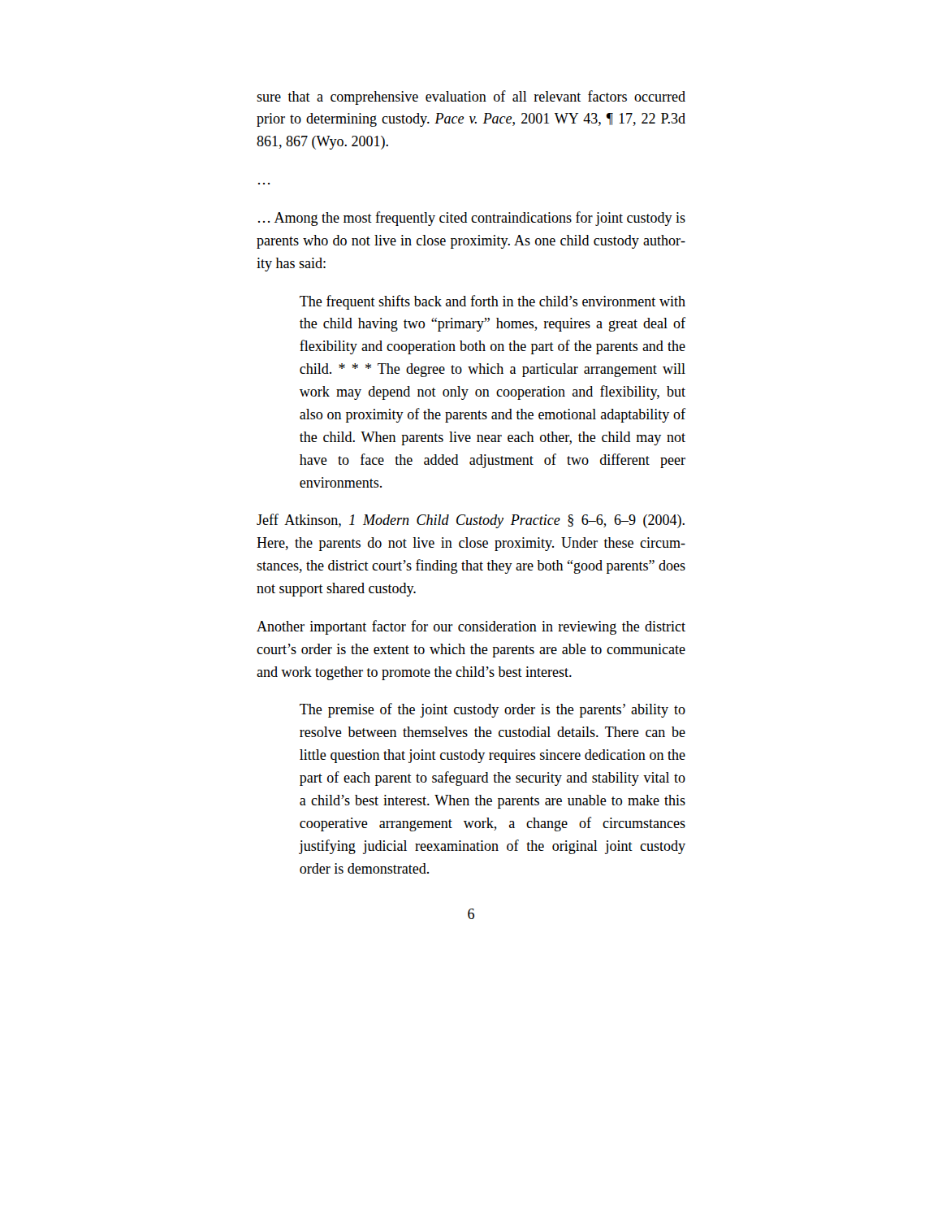sure that a comprehensive evaluation of all relevant factors occurred prior to determining custody. Pace v. Pace, 2001 WY 43, ¶ 17, 22 P.3d 861, 867 (Wyo. 2001).
…
… Among the most frequently cited contraindications for joint custody is parents who do not live in close proximity. As one child custody authority has said:
The frequent shifts back and forth in the child’s environment with the child having two “primary” homes, requires a great deal of flexibility and cooperation both on the part of the parents and the child. * * * The degree to which a particular arrangement will work may depend not only on cooperation and flexibility, but also on proximity of the parents and the emotional adaptability of the child. When parents live near each other, the child may not have to face the added adjustment of two different peer environments.
Jeff Atkinson, 1 Modern Child Custody Practice § 6–6, 6–9 (2004). Here, the parents do not live in close proximity. Under these circumstances, the district court’s finding that they are both “good parents” does not support shared custody.
Another important factor for our consideration in reviewing the district court’s order is the extent to which the parents are able to communicate and work together to promote the child’s best interest.
The premise of the joint custody order is the parents’ ability to resolve between themselves the custodial details. There can be little question that joint custody requires sincere dedication on the part of each parent to safeguard the security and stability vital to a child’s best interest. When the parents are unable to make this cooperative arrangement work, a change of circumstances justifying judicial reexamination of the original joint custody order is demonstrated.
6